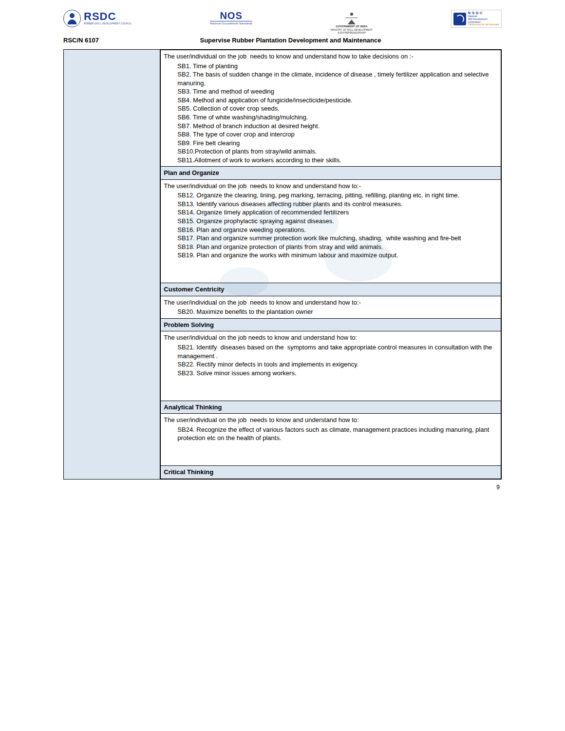RSDC
Rubber Skill Development Council
NOS
National Occupational Standards
GOVERNMENT OF INDIA
MINISTRY OF SKILL DEVELOPMENT
& ENTREPRENEURSHIP
N·S·D·C
National
Skill Development
Corporation
Transforming the skill landscape
RSC/N 6107
Supervise Rubber Plantation Development and Maintenance
| | / The user/individual on the job needs to know and understand how to take decisions on :- SB1. Time of planting SB2. The basis of sudden change in the climate, incidence of disease , timely fertilizer application and selective manuring. SB3. Time and method of weeding SB4. Method and application of fungicide/insecticide/pesticide. SB5. Collection of cover crop seeds. SB6. Time of white washing/shading/mulching. SB7. Method of branch induction at desired height. SB8. The type of cover crop and intercrop SB9. Fire belt clearing SB10.Protection of plants from stray/wild animals. SB11.Allotment of work to workers according to their skills. / / Plan and Organize / / The user/individual on the job needs to know and understand how to:- SB12. Organize the clearing, lining, peg marking, terracing, pitting, refilling, planting etc. in right time. SB13. Identify various diseases affecting rubber plants and its control measures. SB14. Organize timely application of recommended fertilizers SB15. Organize prophylactic spraying against diseases. SB16. Plan and organize weeding operations. SB17. Plan and organize summer protection work like mulching, shading, white washing and fire-belt SB18. Plan and organize protection of plants from stray and wild animals. SB19. Plan and organize the works with minimum labour and maximize output. / / Customer Centricity / / The user/individual on the job needs to know and understand how to:- SB20. Maximize benefits to the plantation owner / / Problem Solving / / The user/individual on the job needs to know and understand how to: SB21. Identify diseases based on the symptoms and take appropriate control measures in consultation with the management . SB22. Rectify minor defects in tools and implements in exigency. SB23. Solve minor issues among workers. / / Analytical Thinking / / The user/individual on the job needs to know and understand how to: SB24. Recognize the effect of various factors such as climate, management practices including manuring, plant protection etc on the health of plants. / / Critical Thinking / |
9